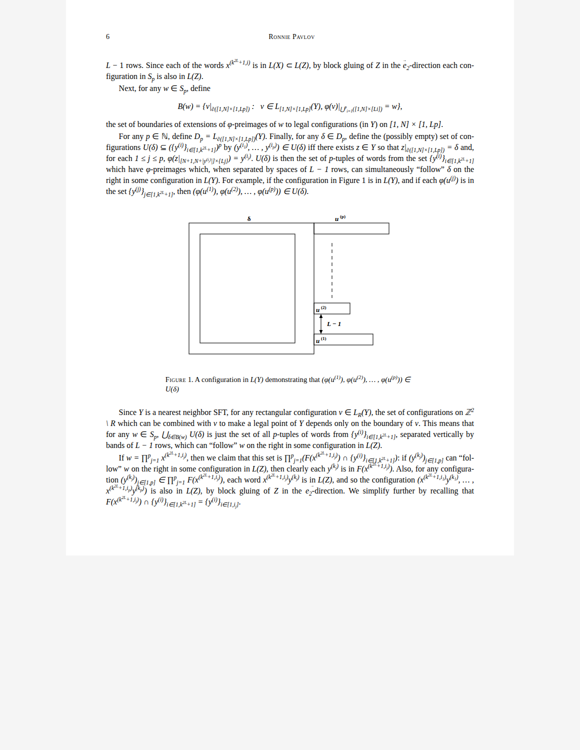6 Ronnie Pavlov
L − 1 rows. Since each of the words x(k2L+1,i) is in L(X) ⊂ L(Z), by block gluing of Z in the e2-direction each configuration in Sp is also in L(Z).
Next, for any w ∈ Sp, define
B(w) = {v|∂([1,N]×[1,Lp]) : v ∈ L[1,N]×[1,Lp](Y), φ(v)|⋃pi=1([1,N]×[Li]) = w},
the set of boundaries of extensions of φ-preimages of w to legal configurations (in Y) on [1, N] × [1, Lp].
For any p ∈ ℕ, define Dp = L∂([1,N]×[1,Lp])(Y). Finally, for any δ ∈ Dp, define the (possibly empty) set of configurations U(δ) ⊆ ({y(i)}i∈[1,k2L+1])p by (y(i1), … , y(ip)) ∈ U(δ) iff there exists z ∈ Y so that z|∂([1,N]×[1,Lp]) = δ and, for each 1 ≤ j ≤ p, φ(z|[N+1,N+|y(ij)|]×{Lj}) = y(ij). U(δ) is then the set of p-tuples of words from the set {y(i)}i∈[1,k2L+1] which have φ-preimages which, when separated by spaces of L − 1 rows, can simultaneously “follow” δ on the right in some configuration in L(Y). For example, if the configuration in Figure 1 is in L(Y), and if each φ(u(j)) is in the set {y(j)}j∈[1,k2L+1], then (φ(u(1)), φ(u(2)), … , φ(u(p))) ∈ U(δ).
δ u (p) u (2) u (1) L − 1
Figure 1. A configuration in L(Y) demonstrating that (φ(u(1)), φ(u(2)), … , φ(u(p))) ∈ U(δ)
Since Y is a nearest neighbor SFT, for any rectangular configuration v ∈ LR(Y), the set of configurations on ℤ2 \ R which can be combined with v to make a legal point of Y depends only on the boundary of v. This means that for any w ∈ Sp, ⋃δ∈B(w) U(δ) is just the set of all p-tuples of words from {y(i)}i∈[1,k2L+1], separated vertically by bands of L − 1 rows, which can “follow” w on the right in some configuration in L(Z).
If w = ∏pj=1 x(k2L+1,ij), then we claim that this set is ∏pj=1(F(x(k2L+1,ij)) ∩ {y(i)}i∈[1,k2L+1]): if (y(kj))j∈[1,p] can “follow” w on the right in some configuration in L(Z), then clearly each y(kj) is in F(x(k2L+1,ij)). Also, for any configuration (y(kj))j∈[1,p] ∈ ∏pj=1 F(x(k2L+1,ij)), each word x(k2L+1,ij)y(kj) is in L(Z), and so the configuration (x(k2L+1,i1)y(k1), … , x(k2L+1,ip)y(kp)) is also in L(Z), by block gluing of Z in the e2-direction. We simplify further by recalling that F(x(k2L+1,ij)) ∩ {y(i)}i∈[1,k2L+1] = {y(i)}i∈[1,ij].